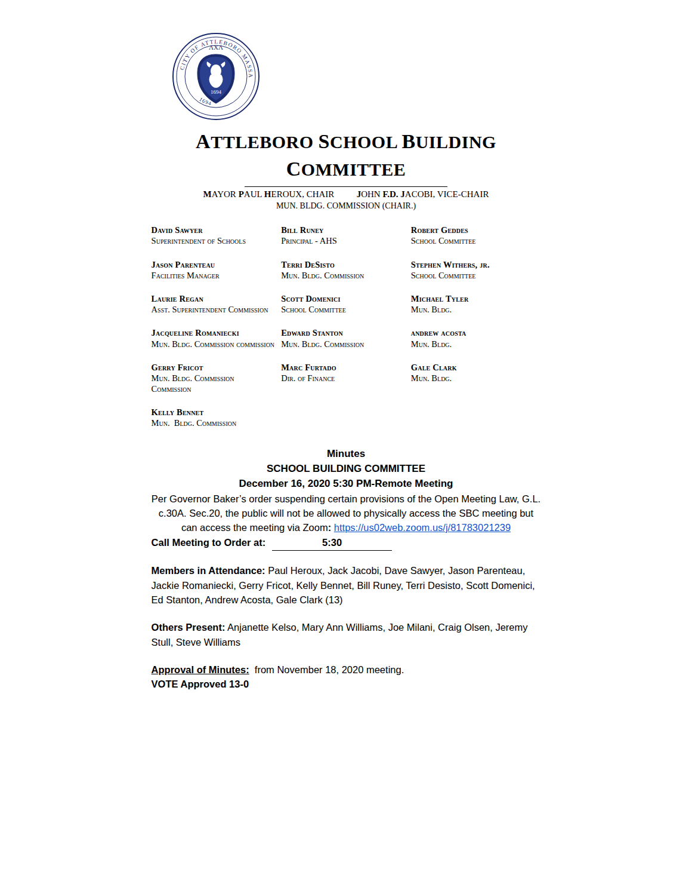CITY OF ATTLEBORO MASSACHUSETTS 1694 ΛΧΛ 1694
ATTLEBORO SCHOOL BUILDING COMMITTEE
MAYOR PAUL HEROUX, CHAIR JOHN F.D. JACOBI, VICE-CHAIR MUN. BLDG. COMMISSION (CHAIR.)
| David Sawyer Superintendent of Schools | Bill Runey Principal - AHS | Robert Geddes School Committee |
| Jason Parenteau Facilities Manager | Terri DeSisto Mun. Bldg. Commission | Stephen Withers, jr. School Committee |
| Laurie Regan Asst. Superintendent Commission | Scott Domenici School Committee | Michael Tyler Mun. Bldg. |
| Jacqueline Romaniecki Mun. Bldg. Commission commission | Edward Stanton Mun. Bldg. Commission | andrew acosta Mun. Bldg. |
| Gerry Fricot Mun. Bldg. Commission Commission | Marc Furtado Dir. of Finance | Gale Clark Mun. Bldg. |
| Kelly Bennet Mun. Bldg. Commission | | |
Minutes SCHOOL BUILDING COMMITTEE December 16, 2020 5:30 PM-Remote Meeting
Per Governor Baker’s order suspending certain provisions of the Open Meeting Law, G.L. c.30A. Sec.20, the public will not be allowed to physically access the SBC meeting but can access the meeting via Zoom: https://us02web.zoom.us/j/81783021239
Call Meeting to Order at: 5:30
Members in Attendance: Paul Heroux, Jack Jacobi, Dave Sawyer, Jason Parenteau, Jackie Romaniecki, Gerry Fricot, Kelly Bennet, Bill Runey, Terri Desisto, Scott Domenici, Ed Stanton, Andrew Acosta, Gale Clark (13)
Others Present: Anjanette Kelso, Mary Ann Williams, Joe Milani, Craig Olsen, Jeremy Stull, Steve Williams
Approval of Minutes: from November 18, 2020 meeting.
VOTE Approved 13-0